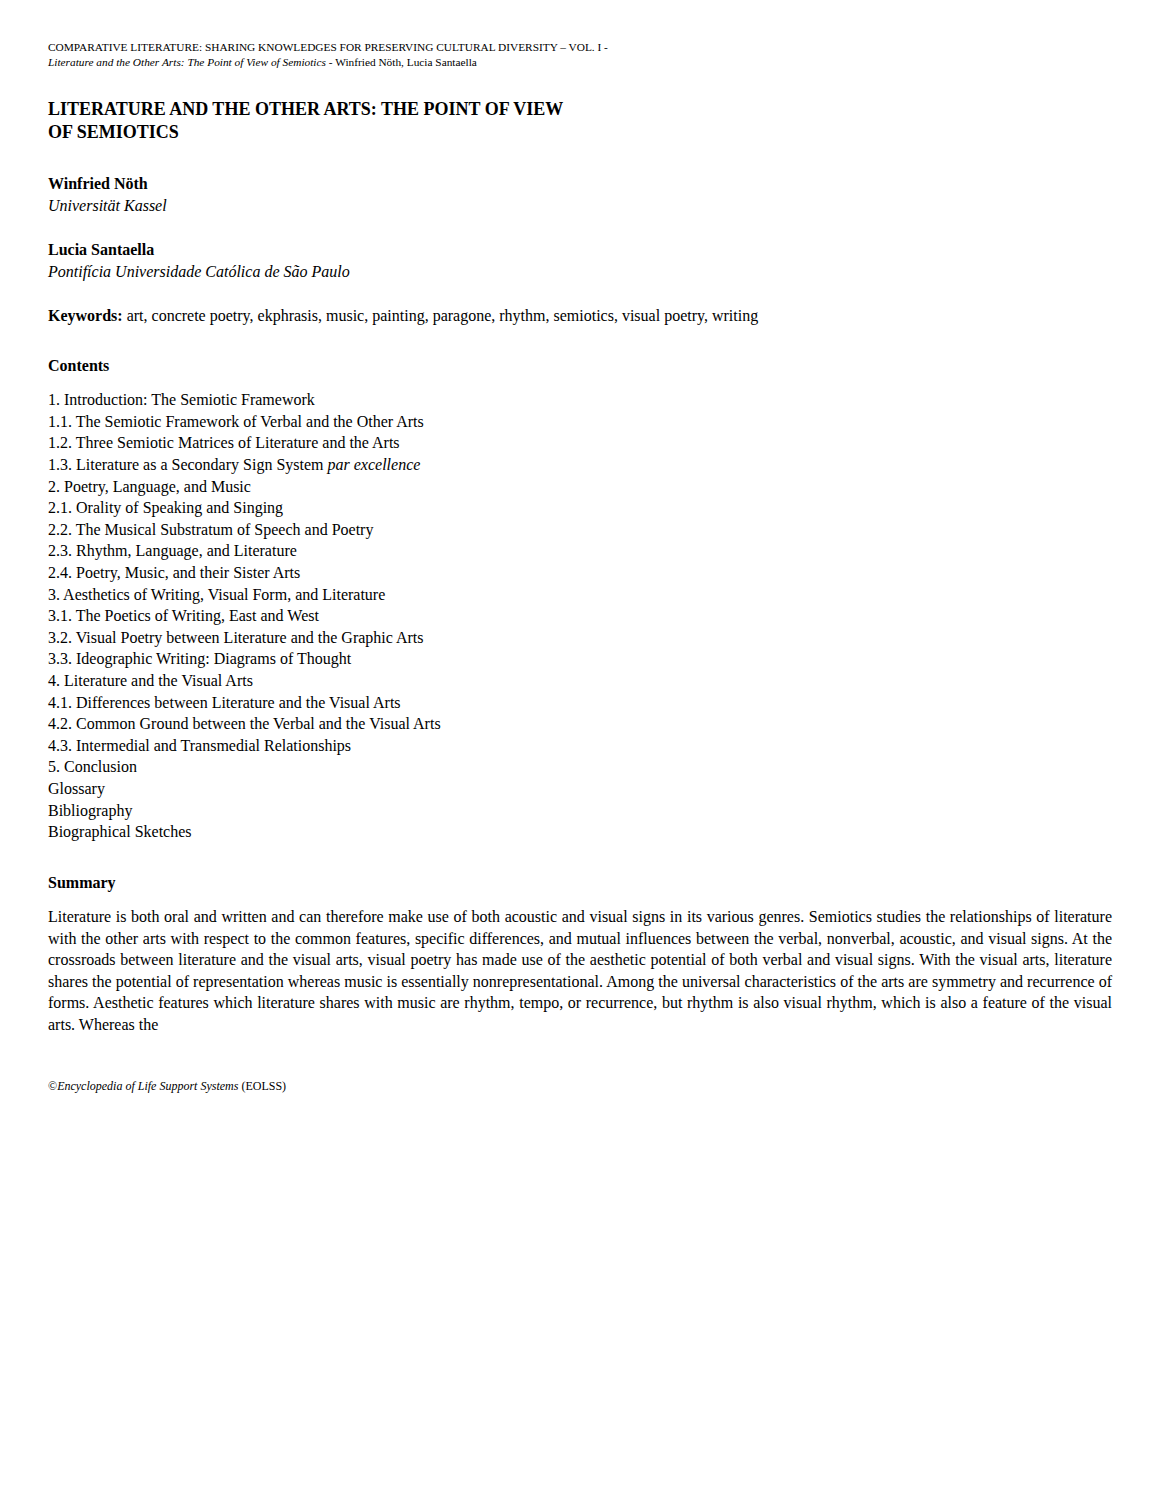COMPARATIVE LITERATURE: SHARING KNOWLEDGES FOR PRESERVING CULTURAL DIVERSITY – Vol. I -
Literature and the Other Arts: The Point of View of Semiotics - Winfried Nöth, Lucia Santaella
LITERATURE AND THE OTHER ARTS: THE POINT OF VIEW
OF SEMIOTICS
Winfried Nöth
Universität Kassel
Lucia Santaella
Pontifícia Universidade Católica de São Paulo
Keywords: art, concrete poetry, ekphrasis, music, painting, paragone, rhythm, semiotics, visual poetry, writing
Contents
1. Introduction: The Semiotic Framework
1.1. The Semiotic Framework of Verbal and the Other Arts
1.2. Three Semiotic Matrices of Literature and the Arts
1.3. Literature as a Secondary Sign System par excellence
2. Poetry, Language, and Music
2.1. Orality of Speaking and Singing
2.2. The Musical Substratum of Speech and Poetry
2.3. Rhythm, Language, and Literature
2.4. Poetry, Music, and their Sister Arts
3. Aesthetics of Writing, Visual Form, and Literature
3.1. The Poetics of Writing, East and West
3.2. Visual Poetry between Literature and the Graphic Arts
3.3. Ideographic Writing: Diagrams of Thought
4. Literature and the Visual Arts
4.1. Differences between Literature and the Visual Arts
4.2. Common Ground between the Verbal and the Visual Arts
4.3. Intermedial and Transmedial Relationships
5. Conclusion
Glossary
Bibliography
Biographical Sketches
Summary
Literature is both oral and written and can therefore make use of both acoustic and visual signs in its various genres. Semiotics studies the relationships of literature with the other arts with respect to the common features, specific differences, and mutual influences between the verbal, nonverbal, acoustic, and visual signs. At the crossroads between literature and the visual arts, visual poetry has made use of the aesthetic potential of both verbal and visual signs. With the visual arts, literature shares the potential of representation whereas music is essentially nonrepresentational. Among the universal characteristics of the arts are symmetry and recurrence of forms. Aesthetic features which literature shares with music are rhythm, tempo, or recurrence, but rhythm is also visual rhythm, which is also a feature of the visual arts. Whereas the
©Encyclopedia of Life Support Systems (EOLSS)